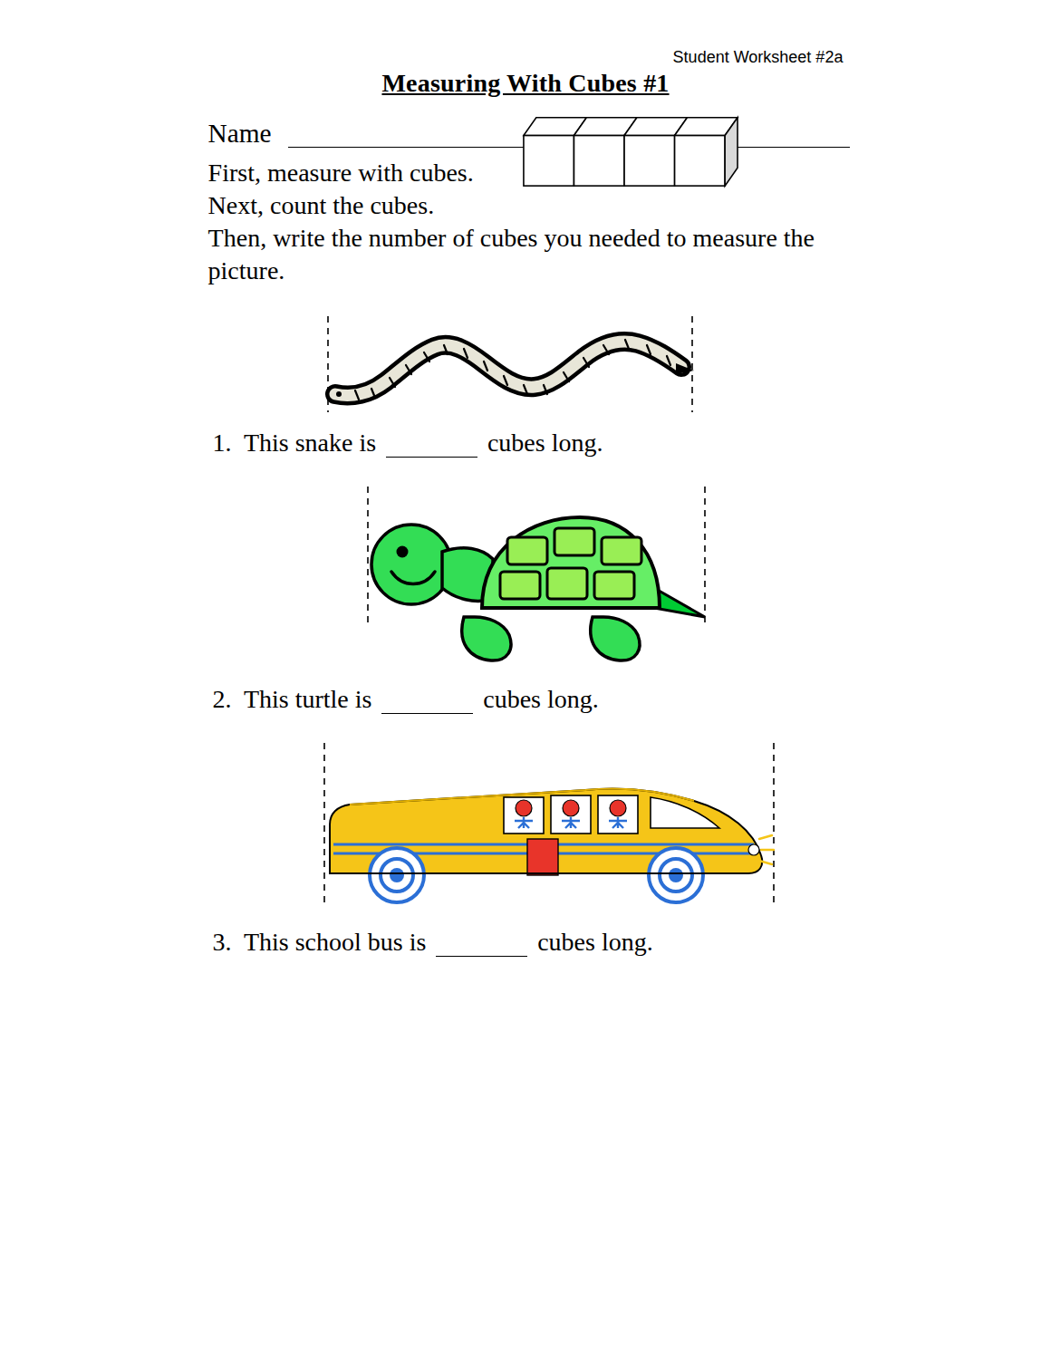Student Worksheet #2a
Measuring With Cubes #1
Name Date
First, measure with cubes.
Next, count the cubes.
Then, write the number of cubes you needed to measure the picture.
1. This snake is cubes long.
2. This turtle is cubes long.
3. This school bus is cubes long.